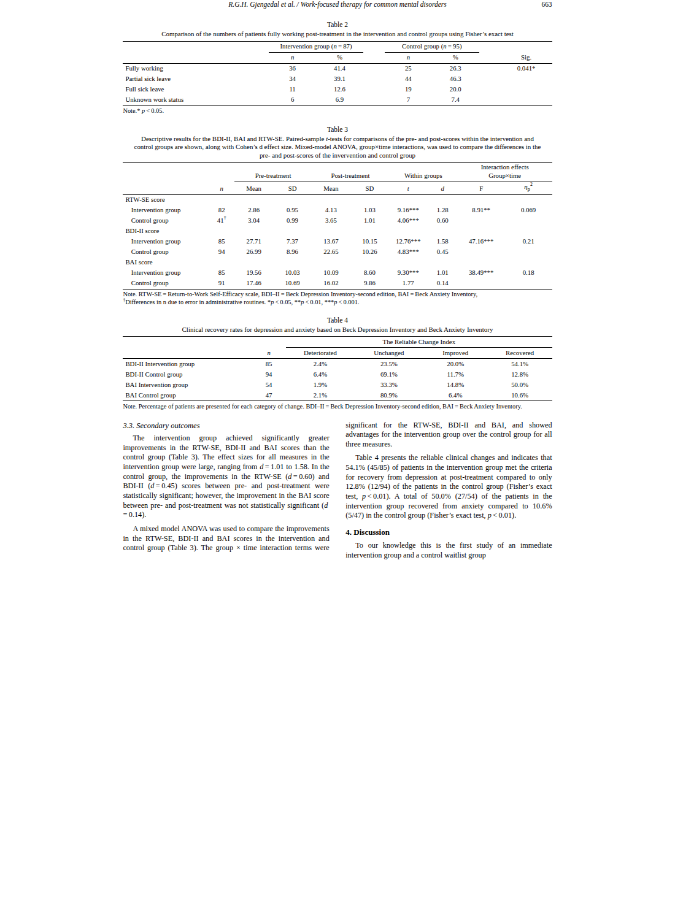R.G.H. Gjengedal et al. / Work-focused therapy for common mental disorders 663
Table 2
Comparison of the numbers of patients fully working post-treatment in the intervention and control groups using Fisher’s exact test
| | Intervention group ( n = 87) | | Control group ( n = 95) | | |
| | n | % | | n | % | | Sig. |
| Fully working | 36 | 41.4 | | 25 | 26.3 | | 0.041* |
| Partial sick leave | 34 | 39.1 | | 44 | 46.3 | | |
| Full sick leave | 11 | 12.6 | | 19 | 20.0 | | |
| Unknown work status | 6 | 6.9 | | 7 | 7.4 | | |
Note.* p < 0.05.
Table 3
Descriptive results for the BDI-II, BAI and RTW-SE. Paired-sample t-tests for comparisons of the pre- and post-scores within the intervention and control groups are shown, along with Cohen’s d effect size. Mixed-model ANOVA, group×time interactions, was used to compare the differences in the pre- and post-scores of the invervention and control group
| | | Pre-treatment | Post-treatment | Within groups | Interaction effects Group×time |
| | n | Mean | SD | Mean | SD | t | d | F | η p 2 |
| RTW-SE score | | | | | | | | | |
| Intervention group | 82 | 2.86 | 0.95 | 4.13 | 1.03 | 9.16*** | 1.28 | 8.91** | 0.069 |
| Control group | 41 † | 3.04 | 0.99 | 3.65 | 1.01 | 4.06*** | 0.60 | | |
| BDI-II score | | | | | | | | | |
| Intervention group | 85 | 27.71 | 7.37 | 13.67 | 10.15 | 12.76*** | 1.58 | 47.16*** | 0.21 |
| Control group | 94 | 26.99 | 8.96 | 22.65 | 10.26 | 4.83*** | 0.45 | | |
| BAI score | | | | | | | | | |
| Intervention group | 85 | 19.56 | 10.03 | 10.09 | 8.60 | 9.30*** | 1.01 | 38.49*** | 0.18 |
| Control group | 91 | 17.46 | 10.69 | 16.02 | 9.86 | 1.77 | 0.14 | | |
Note. RTW-SE = Return-to-Work Self-Efficacy scale, BDI–II = Beck Depression Inventory-second edition, BAI = Beck Anxiety Inventory,
†Differences in n due to error in administrative routines. *p < 0.05, **p < 0.01, ***p < 0.001.
Table 4
Clinical recovery rates for depression and anxiety based on Beck Depression Inventory and Beck Anxiety Inventory
| | | The Reliable Change Index |
| | n | Deteriorated | Unchanged | Improved | Recovered |
| BDI-II Intervention group | 85 | 2.4% | 23.5% | 20.0% | 54.1% |
| BDI-II Control group | 94 | 6.4% | 69.1% | 11.7% | 12.8% |
| BAI Intervention group | 54 | 1.9% | 33.3% | 14.8% | 50.0% |
| BAI Control group | 47 | 2.1% | 80.9% | 6.4% | 10.6% |
Note. Percentage of patients are presented for each category of change. BDI–II = Beck Depression Inventory-second edition, BAI = Beck Anxiety Inventory.
3.3. Secondary outcomes
The intervention group achieved significantly greater improvements in the RTW-SE, BDI-II and BAI scores than the control group (Table 3). The effect sizes for all measures in the intervention group were large, ranging from d = 1.01 to 1.58. In the control group, the improvements in the RTW-SE (d = 0.60) and BDI-II (d = 0.45) scores between pre- and post-treatment were statistically significant; however, the improvement in the BAI score between pre- and post-treatment was not statistically significant (d = 0.14).
A mixed model ANOVA was used to compare the improvements in the RTW-SE, BDI-II and BAI scores in the intervention and control group (Table 3). The group × time interaction terms were significant for the RTW-SE, BDI-II and BAI, and showed advantages for the intervention group over the control group for all three measures.
Table 4 presents the reliable clinical changes and indicates that 54.1% (45/85) of patients in the intervention group met the criteria for recovery from depression at post-treatment compared to only 12.8% (12/94) of the patients in the control group (Fisher’s exact test, p < 0.01). A total of 50.0% (27/54) of the patients in the intervention group recovered from anxiety compared to 10.6% (5/47) in the control group (Fisher’s exact test, p < 0.01).
4. Discussion
To our knowledge this is the first study of an immediate intervention group and a control waitlist group